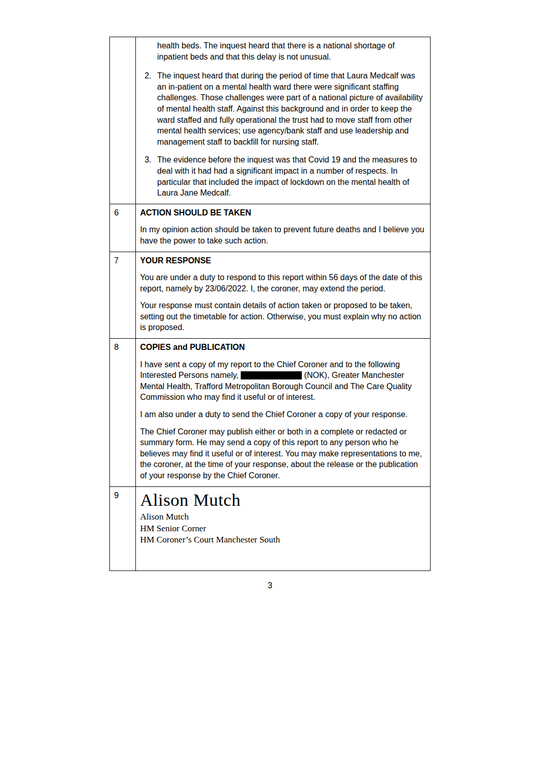| | health beds. The inquest heard that there is a national shortage of inpatient beds and that this delay is not unusual. 2. The inquest heard that during the period of time that Laura Medcalf was an in-patient on a mental health ward there were significant staffing challenges. Those challenges were part of a national picture of availability of mental health staff. Against this background and in order to keep the ward staffed and fully operational the trust had to move staff from other mental health services; use agency/bank staff and use leadership and management staff to backfill for nursing staff. 3. The evidence before the inquest was that Covid 19 and the measures to deal with it had had a significant impact in a number of respects. In particular that included the impact of lockdown on the mental health of Laura Jane Medcalf. |
| 6 | ACTION SHOULD BE TAKEN In my opinion action should be taken to prevent future deaths and I believe you have the power to take such action. |
| 7 | YOUR RESPONSE You are under a duty to respond to this report within 56 days of the date of this report, namely by 23/06/2022. I, the coroner, may extend the period. Your response must contain details of action taken or proposed to be taken, setting out the timetable for action. Otherwise, you must explain why no action is proposed. |
| 8 | COPIES and PUBLICATION I have sent a copy of my report to the Chief Coroner and to the following Interested Persons namely, (NOK), Greater Manchester Mental Health, Trafford Metropolitan Borough Council and The Care Quality Commission who may find it useful or of interest. I am also under a duty to send the Chief Coroner a copy of your response. The Chief Coroner may publish either or both in a complete or redacted or summary form. He may send a copy of this report to any person who he believes may find it useful or of interest. You may make representations to me, the coroner, at the time of your response, about the release or the publication of your response by the Chief Coroner. |
| 9 | Alison Mutch Alison Mutch HM Senior Corner HM Coroner’s Court Manchester South |
3